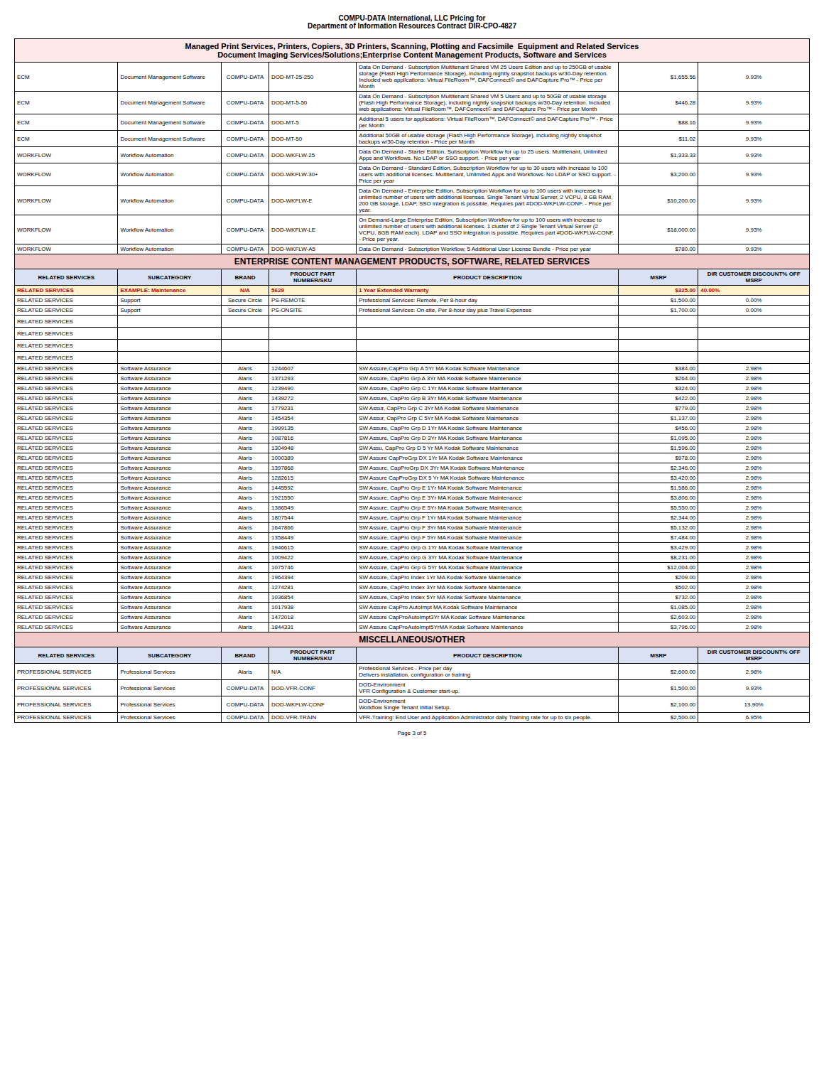COMPU-DATA International, LLC Pricing for
Department of Information Resources Contract DIR-CPO-4827
| Managed Print Services, Printers, Copiers, 3D Printers, Scanning, Plotting and Facsimile Equipment and Related Services Document Imaging Services/Solutions;Enterprise Content Management Products, Software and Services |
| ECM | Document Management Software | COMPU-DATA | DOD-MT-25-250 | Data On Demand - Subscription Multitenant Shared VM 25 Users Edition and up to 250GB of usable storage (Flash High Performance Storage), including nightly snapshot backups w/30-Day retention. Included web applications: Virtual FileRoom™, DAFConnect© and DAFCapture Pro™ - Price per Month | $1,655.56 | 9.93% |
| ECM | Document Management Software | COMPU-DATA | DOD-MT-5-50 | Data On Demand - Subscription Multitenant Shared VM 5 Users and up to 50GB of usable storage (Flash High Performance Storage), including nightly snapshot backups w/30-Day retention. Included web applications: Virtual FileRoom™, DAFConnect© and DAFCapture Pro™ - Price per Month | $446.28 | 9.93% |
| ECM | Document Management Software | COMPU-DATA | DOD-MT-5 | Additional 5 users for applications: Virtual FileRoom™, DAFConnect© and DAFCapture Pro™ - Price per Month | $88.16 | 9.93% |
| ECM | Document Management Software | COMPU-DATA | DOD-MT-50 | Additional 50GB of usable storage (Flash High Performance Storage), including nightly snapshot backups w/30-Day retention - Price per Month | $11.02 | 9.93% |
| WORKFLOW | Workflow Automation | COMPU-DATA | DOD-WKFLW-25 | Data On Demand - Starter Edition, Subscription Workflow for up to 25 users. Multitenant, Unlimited Apps and Workflows. No LDAP or SSO support. - Price per year | $1,333.33 | 9.93% |
| WORKFLOW | Workflow Automation | COMPU-DATA | DOD-WKFLW-30+ | Data On Demand - Standard Edition, Subscription Workflow for up to 30 users with increase to 100 users with additional licenses. Multitenant, Unlimited Apps and Workflows. No LDAP or SSO support. - Price per year | $3,200.00 | 9.93% |
| WORKFLOW | Workflow Automation | COMPU-DATA | DOD-WKFLW-E | Data On Demand - Enterprise Edition, Subscription Workflow for up to 100 users with increase to unlimited number of users with additional licenses. Single Tenant Virtual Server, 2 VCPU, 8 GB RAM, 200 GB storage. LDAP, SSO integration is possible. Requires part #DOD-WKFLW-CONF. - Price per year. | $10,200.00 | 9.93% |
| WORKFLOW | Workflow Automation | COMPU-DATA | DOD-WKFLW-LE | On Demand-Large Enterprise Edition, Subscription Workflow for up to 100 users with increase to unlimited number of users with additional licenses. 1 cluster of 2 Single Tenant Virtual Server (2 VCPU, 8GB RAM each). LDAP and SSO integration is possible. Requires part #DOD-WKFLW-CONF. - Price per year. | $18,000.00 | 9.93% |
| WORKFLOW | Workflow Automation | COMPU-DATA | DOD-WKFLW-A5 | Data On Demand - Subscription Workflow, 5 Additional User License Bundle - Price per year | $780.00 | 9.93% |
| ENTERPRISE CONTENT MANAGEMENT PRODUCTS, SOFTWARE, RELATED SERVICES |
| RELATED SERVICES | SUBCATEGORY | BRAND | PRODUCT PART NUMBER/SKU | PRODUCT DESCRIPTION | MSRP | DIR CUSTOMER DISCOUNT% OFF MSRP |
| RELATED SERVICES | EXAMPLE: Maintenance | N/A | 5629 | 1 Year Extended Warranty | $325.00 | 40.00% |
| RELATED SERVICES | Support | Secure Circle | PS-REMOTE | Professional Services: Remote, Per 8-hour day | $1,500.00 | 0.00% |
| RELATED SERVICES | Support | Secure Circle | PS-ONSITE | Professional Services: On-site, Per 8-hour day plus Travel Expenses | $1,700.00 | 0.00% |
| RELATED SERVICES | | | | | | |
| RELATED SERVICES | | | | | | |
| RELATED SERVICES | | | | | | |
| RELATED SERVICES | | | | | | |
| RELATED SERVICES | Software Assurance | Alaris | 1244607 | SW Assure,CapPro Grp A 5Yr MA Kodak Software Maintenance | $384.00 | 2.98% |
| RELATED SERVICES | Software Assurance | Alaris | 1371293 | SW Assure, CapPro Grp A 3Yr MA Kodak Software Maintenance | $264.00 | 2.98% |
| RELATED SERVICES | Software Assurance | Alaris | 1239490 | SW Assure, CapPro Grp C 1Yr MA Kodak Software Maintenance | $324.00 | 2.98% |
| RELATED SERVICES | Software Assurance | Alaris | 1439272 | SW Assure, CapPro Grp B 3Yr MA Kodak Software Maintenance | $422.00 | 2.98% |
| RELATED SERVICES | Software Assurance | Alaris | 1779231 | SW Assur, CapPro Grp C 3Yr MA Kodak Software Maintenance | $779.00 | 2.98% |
| RELATED SERVICES | Software Assurance | Alaris | 1454354 | SW Assur, CapPro Grp C 5Yr MA Kodak Software Maintenance | $1,137.00 | 2.98% |
| RELATED SERVICES | Software Assurance | Alaris | 1999135 | SW Assure, CapPro Grp D 1Yr MA Kodak Software Maintenance | $456.00 | 2.98% |
| RELATED SERVICES | Software Assurance | Alaris | 1087816 | SW Assure, CapPro Grp D 3Yr MA Kodak Software Maintenance | $1,095.00 | 2.98% |
| RELATED SERVICES | Software Assurance | Alaris | 1304948 | SW Assu, CapPro Grp D 5 Yr MA Kodak Software Maintenance | $1,596.00 | 2.98% |
| RELATED SERVICES | Software Assurance | Alaris | 1000389 | SW Assure CapProGrp DX 1Yr MA Kodak Software Maintenance | $978.00 | 2.98% |
| RELATED SERVICES | Software Assurance | Alaris | 1397868 | SW Assure, CapProGrp DX 3Yr MA Kodak Software Maintenance | $2,346.00 | 2.98% |
| RELATED SERVICES | Software Assurance | Alaris | 1282615 | SW Assure CapProGrp DX 5 Yr MA Kodak Software Maintenance | $3,420.00 | 2.98% |
| RELATED SERVICES | Software Assurance | Alaris | 1445592 | SW Assure, CapPro Grp E 1Yr MA Kodak Software Maintenance | $1,586.00 | 2.98% |
| RELATED SERVICES | Software Assurance | Alaris | 1921550 | SW Assure, CapPro Grp E 3Yr MA Kodak Software Maintenance | $3,806.00 | 2.98% |
| RELATED SERVICES | Software Assurance | Alaris | 1386549 | SW Assure, CapPro Grp E 5Yr MA Kodak Software Maintenance | $5,550.00 | 2.98% |
| RELATED SERVICES | Software Assurance | Alaris | 1807544 | SW Assure, CapPro Grp F 1Yr MA Kodak Software Maintenance | $2,344.00 | 2.98% |
| RELATED SERVICES | Software Assurance | Alaris | 1647866 | SW Assure, CapPro Grp F 3Yr MA Kodak Software Maintenance | $5,132.00 | 2.98% |
| RELATED SERVICES | Software Assurance | Alaris | 1358449 | SW Assure, CapPro Grp F 5Yr MA Kodak Software Maintenance | $7,484.00 | 2.98% |
| RELATED SERVICES | Software Assurance | Alaris | 1946615 | SW Assure, CapPro Grp G 1Yr MA Kodak Software Maintenance | $3,429.00 | 2.98% |
| RELATED SERVICES | Software Assurance | Alaris | 1009422 | SW Assure, CapPro Grp G 3Yr MA Kodak Software Maintenance | $8,231.00 | 2.98% |
| RELATED SERVICES | Software Assurance | Alaris | 1075746 | SW Assure, CapPro Grp G 5Yr MA Kodak Software Maintenance | $12,004.00 | 2.98% |
| RELATED SERVICES | Software Assurance | Alaris | 1964394 | SW Assure, CapPro Index 1Yr MA Kodak Software Maintenance | $209.00 | 2.98% |
| RELATED SERVICES | Software Assurance | Alaris | 1274281 | SW Assure, CapPro Index 3Yr MA Kodak Software Maintenance | $502.00 | 2.98% |
| RELATED SERVICES | Software Assurance | Alaris | 1036854 | SW Assure, CapPro Index 5Yr MA Kodak Software Maintenance | $732.00 | 2.98% |
| RELATED SERVICES | Software Assurance | Alaris | 1017938 | SW Assure CapPro AutoImpt MA Kodak Software Maintenance | $1,085.00 | 2.98% |
| RELATED SERVICES | Software Assurance | Alaris | 1472018 | SW Assure CapProAutoImpt3Yr MA Kodak Software Maintenance | $2,603.00 | 2.98% |
| RELATED SERVICES | Software Assurance | Alaris | 1844331 | SW Assure CapProAutoImpt5YrMA Kodak Software Maintenance | $3,796.00 | 2.98% |
| MISCELLANEOUS/OTHER |
| RELATED SERVICES | SUBCATEGORY | BRAND | PRODUCT PART NUMBER/SKU | PRODUCT DESCRIPTION | MSRP | DIR CUSTOMER DISCOUNT% OFF MSRP |
| PROFESSIONAL SERVICES | Professional Services | Alaris | N/A | Professional Services - Price per day Delivers installation, configuration or training | $2,600.00 | 2.98% |
| PROFESSIONAL SERVICES | Professional Services | COMPU-DATA | DOD-VFR-CONF | DOD-Environment VFR Configuration & Customer start-up. | $1,500.00 | 9.93% |
| PROFESSIONAL SERVICES | Professional Services | COMPU-DATA | DOD-WKFLW-CONF | DOD-Environment Workflow Single Tenant Initial Setup. | $2,100.00 | 13.90% |
| PROFESSIONAL SERVICES | Professional Services | COMPU-DATA | DOD-VFR-TRAIN | VFR-Training: End User and Application Administrator daily Training rate for up to six people. | $2,500.00 | 6.95% |
Page 3 of 5